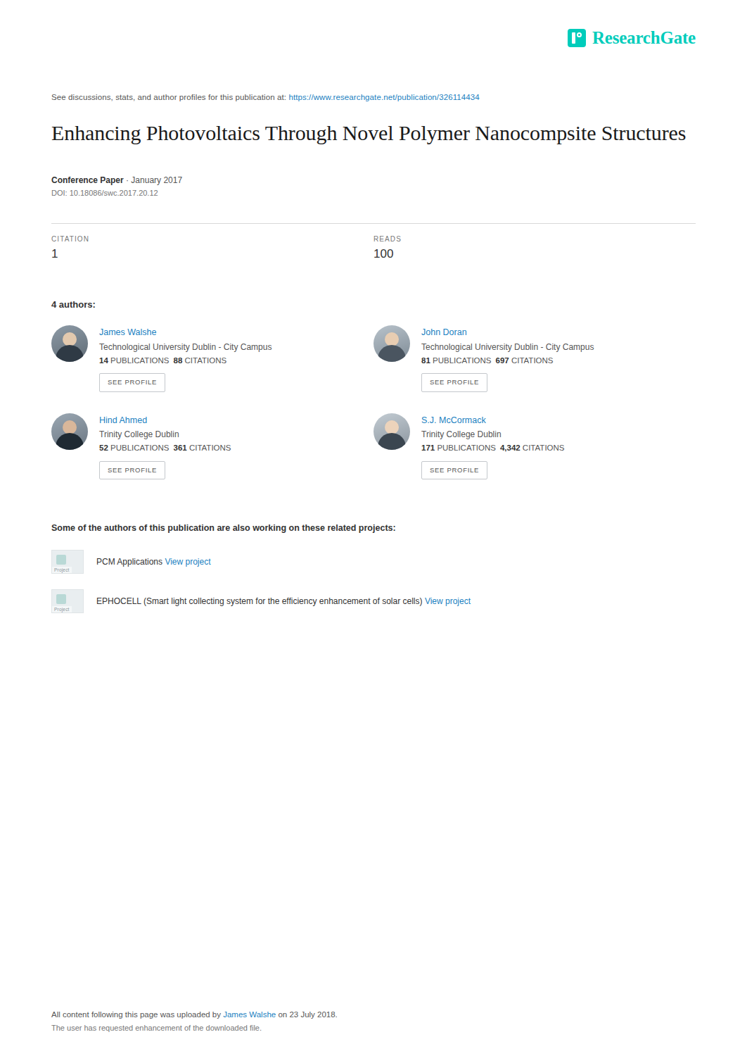ResearchGate
See discussions, stats, and author profiles for this publication at: https://www.researchgate.net/publication/326114434
Enhancing Photovoltaics Through Novel Polymer Nanocompsite Structures
Conference Paper · January 2017
DOI: 10.18086/swc.2017.20.12
Citation
1
Reads
100
4 authors:
James Walshe
Technological University Dublin - City Campus
14 PUBLICATIONS 88 CITATIONS
See Profile
John Doran
Technological University Dublin - City Campus
81 PUBLICATIONS 697 CITATIONS
See Profile
Hind Ahmed
Trinity College Dublin
52 PUBLICATIONS 361 CITATIONS
See Profile
S.J. McCormack
Trinity College Dublin
171 PUBLICATIONS 4,342 CITATIONS
See Profile
Some of the authors of this publication are also working on these related projects:
PCM Applications View project
EPHOCELL (Smart light collecting system for the efficiency enhancement of solar cells) View project
All content following this page was uploaded by James Walshe on 23 July 2018.
The user has requested enhancement of the downloaded file.